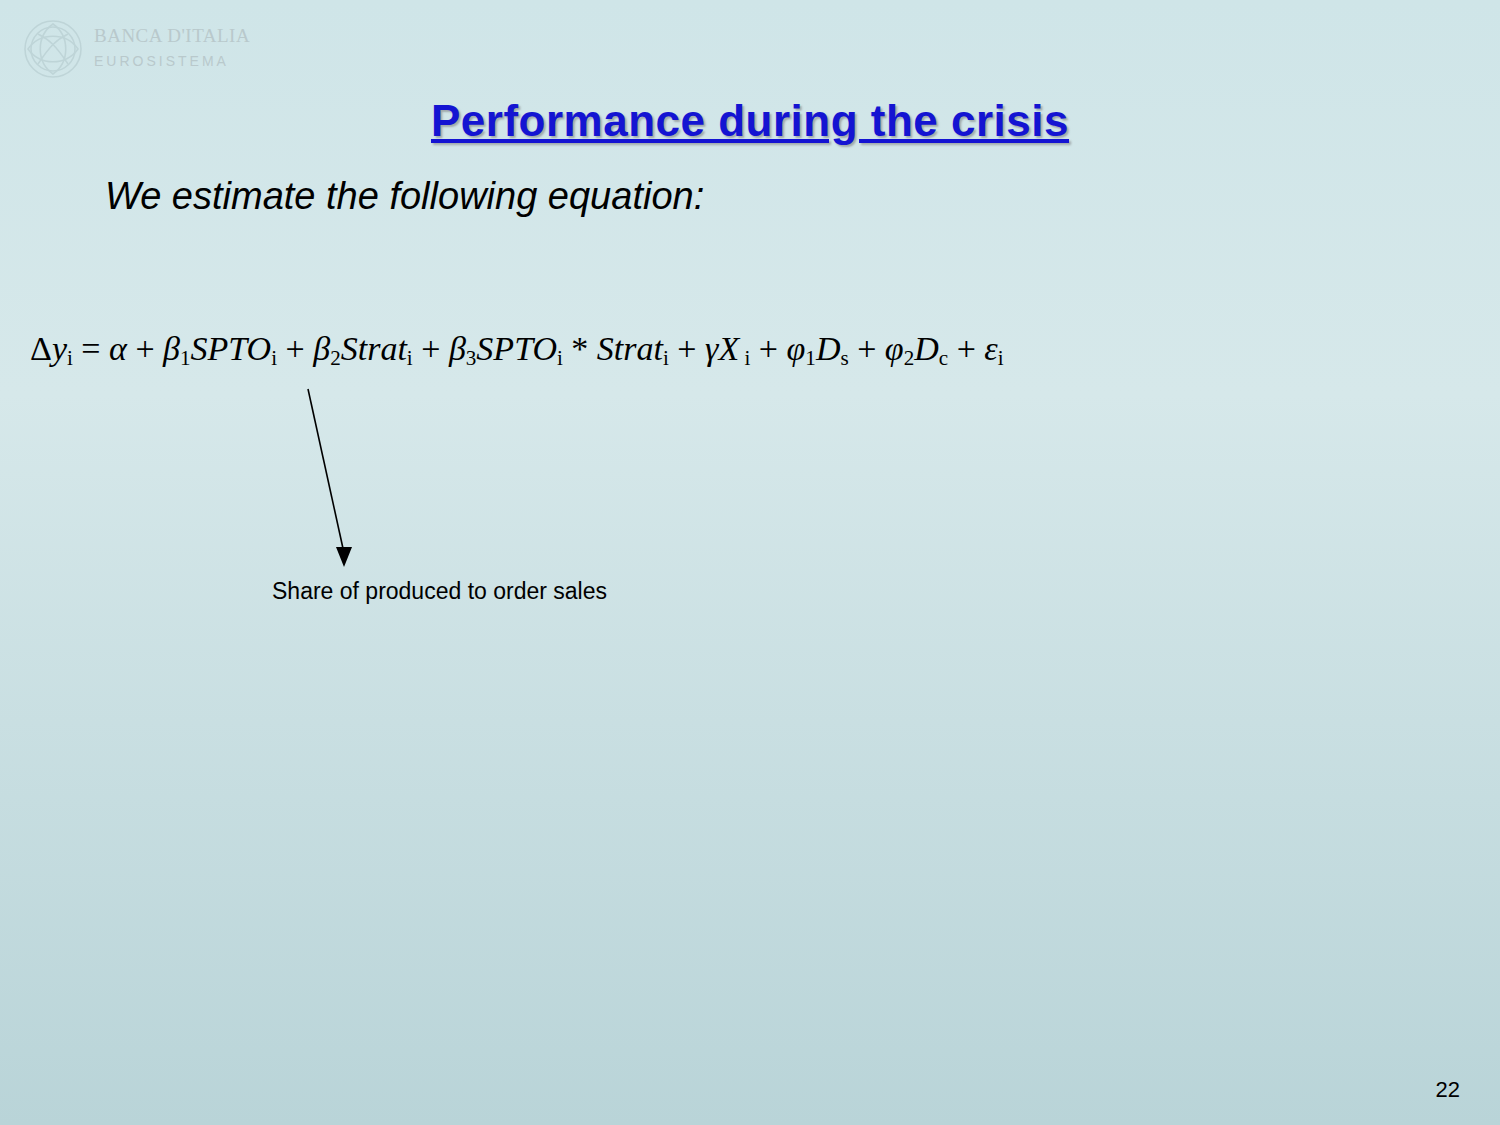BANCA D'ITALIA
EUROSISTEMA
Performance during the crisis
We estimate the following equation:
Δyi = α + β1SPTOi + β2Strati + β3SPTOi * Strati + γX i + φ1Ds + φ2Dc + εi
Share of produced to order sales
22